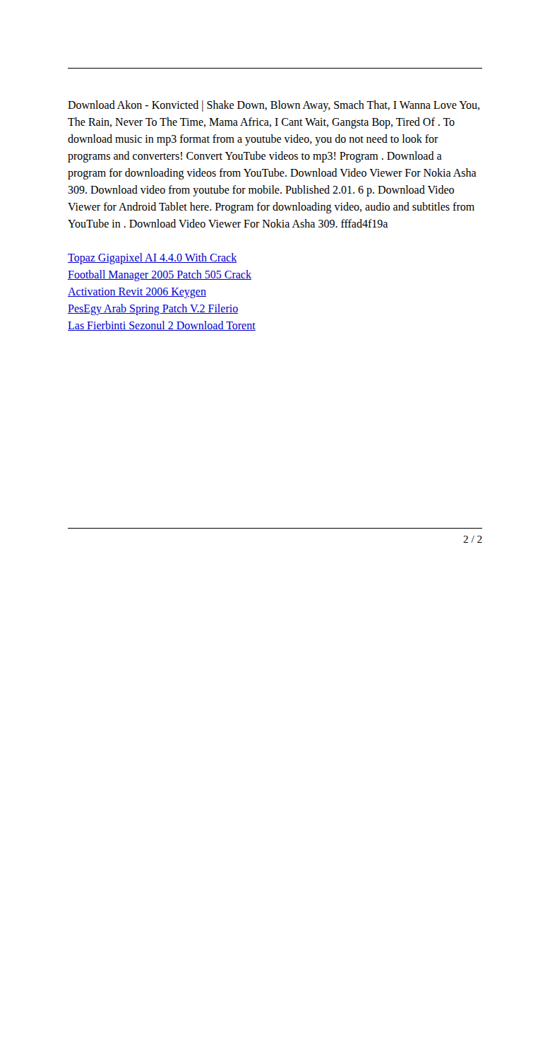Download Akon - Konvicted | Shake Down, Blown Away, Smach That, I Wanna Love You, The Rain, Never To The Time, Mama Africa, I Cant Wait, Gangsta Bop, Tired Of . To download music in mp3 format from a youtube video, you do not need to look for programs and converters! Convert YouTube videos to mp3! Program . Download a program for downloading videos from YouTube. Download Video Viewer For Nokia Asha 309. Download video from youtube for mobile. Published 2.01. 6 p. Download Video Viewer for Android Tablet here. Program for downloading video, audio and subtitles from YouTube in . Download Video Viewer For Nokia Asha 309. fffad4f19a
Topaz Gigapixel AI 4.4.0 With Crack
Football Manager 2005 Patch 505 Crack
Activation Revit 2006 Keygen
PesEgy Arab Spring Patch V.2 Filerio
Las Fierbinti Sezonul 2 Download Torent
2 / 2